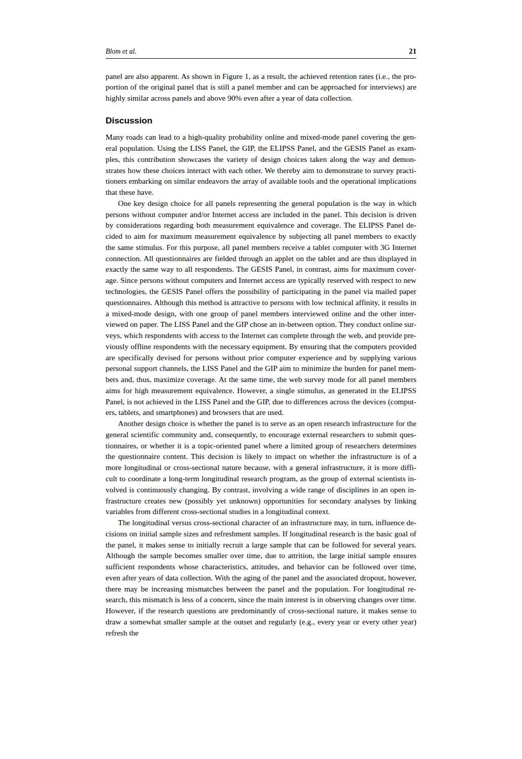Blom et al. 21
panel are also apparent. As shown in Figure 1, as a result, the achieved retention rates (i.e., the proportion of the original panel that is still a panel member and can be approached for interviews) are highly similar across panels and above 90% even after a year of data collection.
Discussion
Many roads can lead to a high-quality probability online and mixed-mode panel covering the general population. Using the LISS Panel, the GIP, the ELIPSS Panel, and the GESIS Panel as examples, this contribution showcases the variety of design choices taken along the way and demonstrates how these choices interact with each other. We thereby aim to demonstrate to survey practitioners embarking on similar endeavors the array of available tools and the operational implications that these have.
One key design choice for all panels representing the general population is the way in which persons without computer and/or Internet access are included in the panel. This decision is driven by considerations regarding both measurement equivalence and coverage. The ELIPSS Panel decided to aim for maximum measurement equivalence by subjecting all panel members to exactly the same stimulus. For this purpose, all panel members receive a tablet computer with 3G Internet connection. All questionnaires are fielded through an applet on the tablet and are thus displayed in exactly the same way to all respondents. The GESIS Panel, in contrast, aims for maximum coverage. Since persons without computers and Internet access are typically reserved with respect to new technologies, the GESIS Panel offers the possibility of participating in the panel via mailed paper questionnaires. Although this method is attractive to persons with low technical affinity, it results in a mixed-mode design, with one group of panel members interviewed online and the other interviewed on paper. The LISS Panel and the GIP chose an in-between option. They conduct online surveys, which respondents with access to the Internet can complete through the web, and provide previously offline respondents with the necessary equipment. By ensuring that the computers provided are specifically devised for persons without prior computer experience and by supplying various personal support channels, the LISS Panel and the GIP aim to minimize the burden for panel members and, thus, maximize coverage. At the same time, the web survey mode for all panel members aims for high measurement equivalence. However, a single stimulus, as generated in the ELIPSS Panel, is not achieved in the LISS Panel and the GIP, due to differences across the devices (computers, tablets, and smartphones) and browsers that are used.
Another design choice is whether the panel is to serve as an open research infrastructure for the general scientific community and, consequently, to encourage external researchers to submit questionnaires, or whether it is a topic-oriented panel where a limited group of researchers determines the questionnaire content. This decision is likely to impact on whether the infrastructure is of a more longitudinal or cross-sectional nature because, with a general infrastructure, it is more difficult to coordinate a long-term longitudinal research program, as the group of external scientists involved is continuously changing. By contrast, involving a wide range of disciplines in an open infrastructure creates new (possibly yet unknown) opportunities for secondary analyses by linking variables from different cross-sectional studies in a longitudinal context.
The longitudinal versus cross-sectional character of an infrastructure may, in turn, influence decisions on initial sample sizes and refreshment samples. If longitudinal research is the basic goal of the panel, it makes sense to initially recruit a large sample that can be followed for several years. Although the sample becomes smaller over time, due to attrition, the large initial sample ensures sufficient respondents whose characteristics, attitudes, and behavior can be followed over time, even after years of data collection. With the aging of the panel and the associated dropout, however, there may be increasing mismatches between the panel and the population. For longitudinal research, this mismatch is less of a concern, since the main interest is in observing changes over time. However, if the research questions are predominantly of cross-sectional nature, it makes sense to draw a somewhat smaller sample at the outset and regularly (e.g., every year or every other year) refresh the